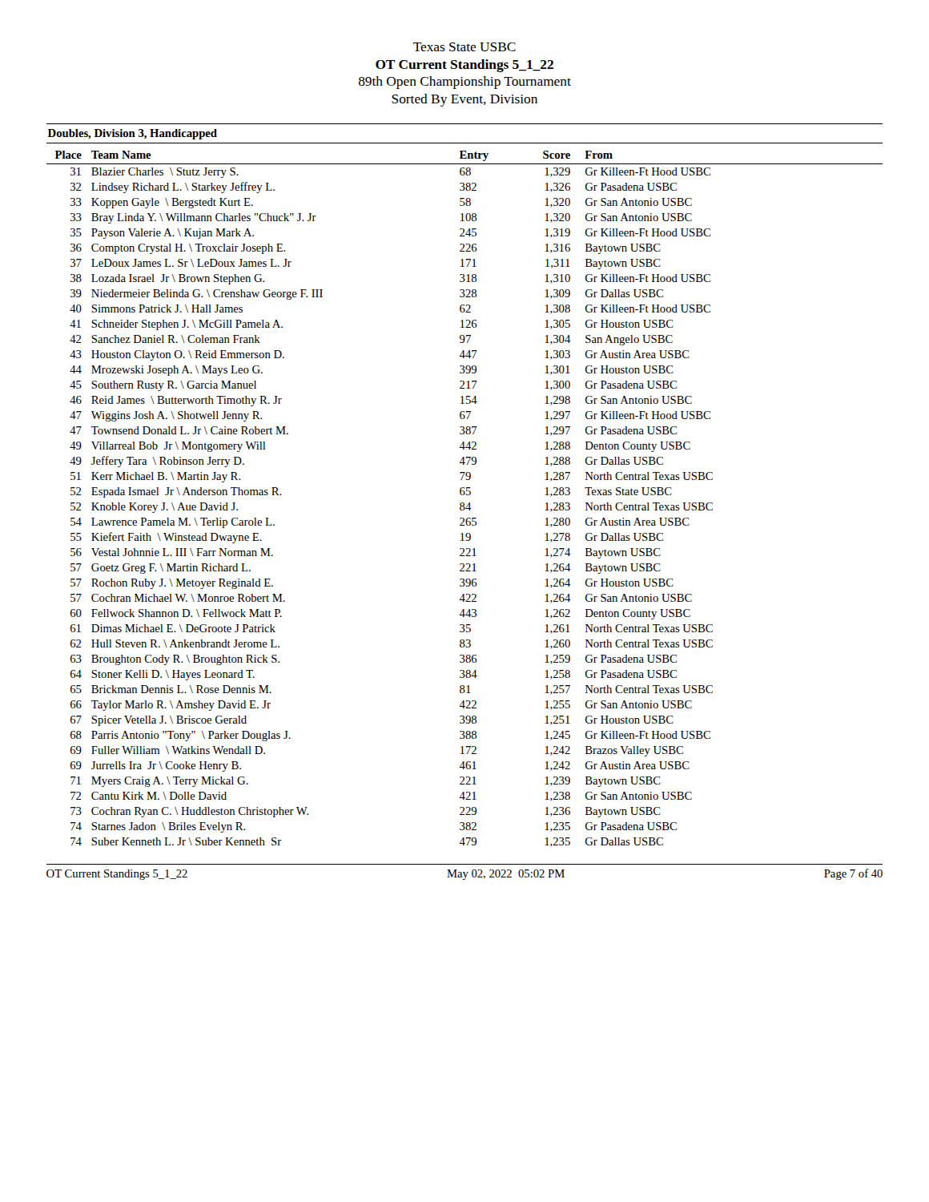Texas State USBC
OT Current Standings 5_1_22
89th Open Championship Tournament
Sorted By Event, Division
Doubles, Division 3, Handicapped
| Place | Team Name | Entry | Score | From |
| --- | --- | --- | --- | --- |
| 31 | Blazier Charles \ Stutz Jerry S. | 68 | 1,329 | Gr Killeen-Ft Hood USBC |
| 32 | Lindsey Richard L. \ Starkey Jeffrey L. | 382 | 1,326 | Gr Pasadena USBC |
| 33 | Koppen Gayle \ Bergstedt Kurt E. | 58 | 1,320 | Gr San Antonio USBC |
| 33 | Bray Linda Y. \ Willmann Charles "Chuck" J. Jr | 108 | 1,320 | Gr San Antonio USBC |
| 35 | Payson Valerie A. \ Kujan Mark A. | 245 | 1,319 | Gr Killeen-Ft Hood USBC |
| 36 | Compton Crystal H. \ Troxclair Joseph E. | 226 | 1,316 | Baytown USBC |
| 37 | LeDoux James L. Sr \ LeDoux James L. Jr | 171 | 1,311 | Baytown USBC |
| 38 | Lozada Israel Jr \ Brown Stephen G. | 318 | 1,310 | Gr Killeen-Ft Hood USBC |
| 39 | Niedermeier Belinda G. \ Crenshaw George F. III | 328 | 1,309 | Gr Dallas USBC |
| 40 | Simmons Patrick J. \ Hall James | 62 | 1,308 | Gr Killeen-Ft Hood USBC |
| 41 | Schneider Stephen J. \ McGill Pamela A. | 126 | 1,305 | Gr Houston USBC |
| 42 | Sanchez Daniel R. \ Coleman Frank | 97 | 1,304 | San Angelo USBC |
| 43 | Houston Clayton O. \ Reid Emmerson D. | 447 | 1,303 | Gr Austin Area USBC |
| 44 | Mrozewski Joseph A. \ Mays Leo G. | 399 | 1,301 | Gr Houston USBC |
| 45 | Southern Rusty R. \ Garcia Manuel | 217 | 1,300 | Gr Pasadena USBC |
| 46 | Reid James \ Butterworth Timothy R. Jr | 154 | 1,298 | Gr San Antonio USBC |
| 47 | Wiggins Josh A. \ Shotwell Jenny R. | 67 | 1,297 | Gr Killeen-Ft Hood USBC |
| 47 | Townsend Donald L. Jr \ Caine Robert M. | 387 | 1,297 | Gr Pasadena USBC |
| 49 | Villarreal Bob Jr \ Montgomery Will | 442 | 1,288 | Denton County USBC |
| 49 | Jeffery Tara \ Robinson Jerry D. | 479 | 1,288 | Gr Dallas USBC |
| 51 | Kerr Michael B. \ Martin Jay R. | 79 | 1,287 | North Central Texas USBC |
| 52 | Espada Ismael Jr \ Anderson Thomas R. | 65 | 1,283 | Texas State USBC |
| 52 | Knoble Korey J. \ Aue David J. | 84 | 1,283 | North Central Texas USBC |
| 54 | Lawrence Pamela M. \ Terlip Carole L. | 265 | 1,280 | Gr Austin Area USBC |
| 55 | Kiefert Faith \ Winstead Dwayne E. | 19 | 1,278 | Gr Dallas USBC |
| 56 | Vestal Johnnie L. III \ Farr Norman M. | 221 | 1,274 | Baytown USBC |
| 57 | Goetz Greg F. \ Martin Richard L. | 221 | 1,264 | Baytown USBC |
| 57 | Rochon Ruby J. \ Metoyer Reginald E. | 396 | 1,264 | Gr Houston USBC |
| 57 | Cochran Michael W. \ Monroe Robert M. | 422 | 1,264 | Gr San Antonio USBC |
| 60 | Fellwock Shannon D. \ Fellwock Matt P. | 443 | 1,262 | Denton County USBC |
| 61 | Dimas Michael E. \ DeGroote J Patrick | 35 | 1,261 | North Central Texas USBC |
| 62 | Hull Steven R. \ Ankenbrandt Jerome L. | 83 | 1,260 | North Central Texas USBC |
| 63 | Broughton Cody R. \ Broughton Rick S. | 386 | 1,259 | Gr Pasadena USBC |
| 64 | Stoner Kelli D. \ Hayes Leonard T. | 384 | 1,258 | Gr Pasadena USBC |
| 65 | Brickman Dennis L. \ Rose Dennis M. | 81 | 1,257 | North Central Texas USBC |
| 66 | Taylor Marlo R. \ Amshey David E. Jr | 422 | 1,255 | Gr San Antonio USBC |
| 67 | Spicer Vetella J. \ Briscoe Gerald | 398 | 1,251 | Gr Houston USBC |
| 68 | Parris Antonio "Tony" \ Parker Douglas J. | 388 | 1,245 | Gr Killeen-Ft Hood USBC |
| 69 | Fuller William \ Watkins Wendall D. | 172 | 1,242 | Brazos Valley USBC |
| 69 | Jurrells Ira Jr \ Cooke Henry B. | 461 | 1,242 | Gr Austin Area USBC |
| 71 | Myers Craig A. \ Terry Mickal G. | 221 | 1,239 | Baytown USBC |
| 72 | Cantu Kirk M. \ Dolle David | 421 | 1,238 | Gr San Antonio USBC |
| 73 | Cochran Ryan C. \ Huddleston Christopher W. | 229 | 1,236 | Baytown USBC |
| 74 | Starnes Jadon \ Briles Evelyn R. | 382 | 1,235 | Gr Pasadena USBC |
| 74 | Suber Kenneth L. Jr \ Suber Kenneth Sr | 479 | 1,235 | Gr Dallas USBC |
OT Current Standings 5_1_22
May 02, 2022 05:02 PM
Page 7 of 40